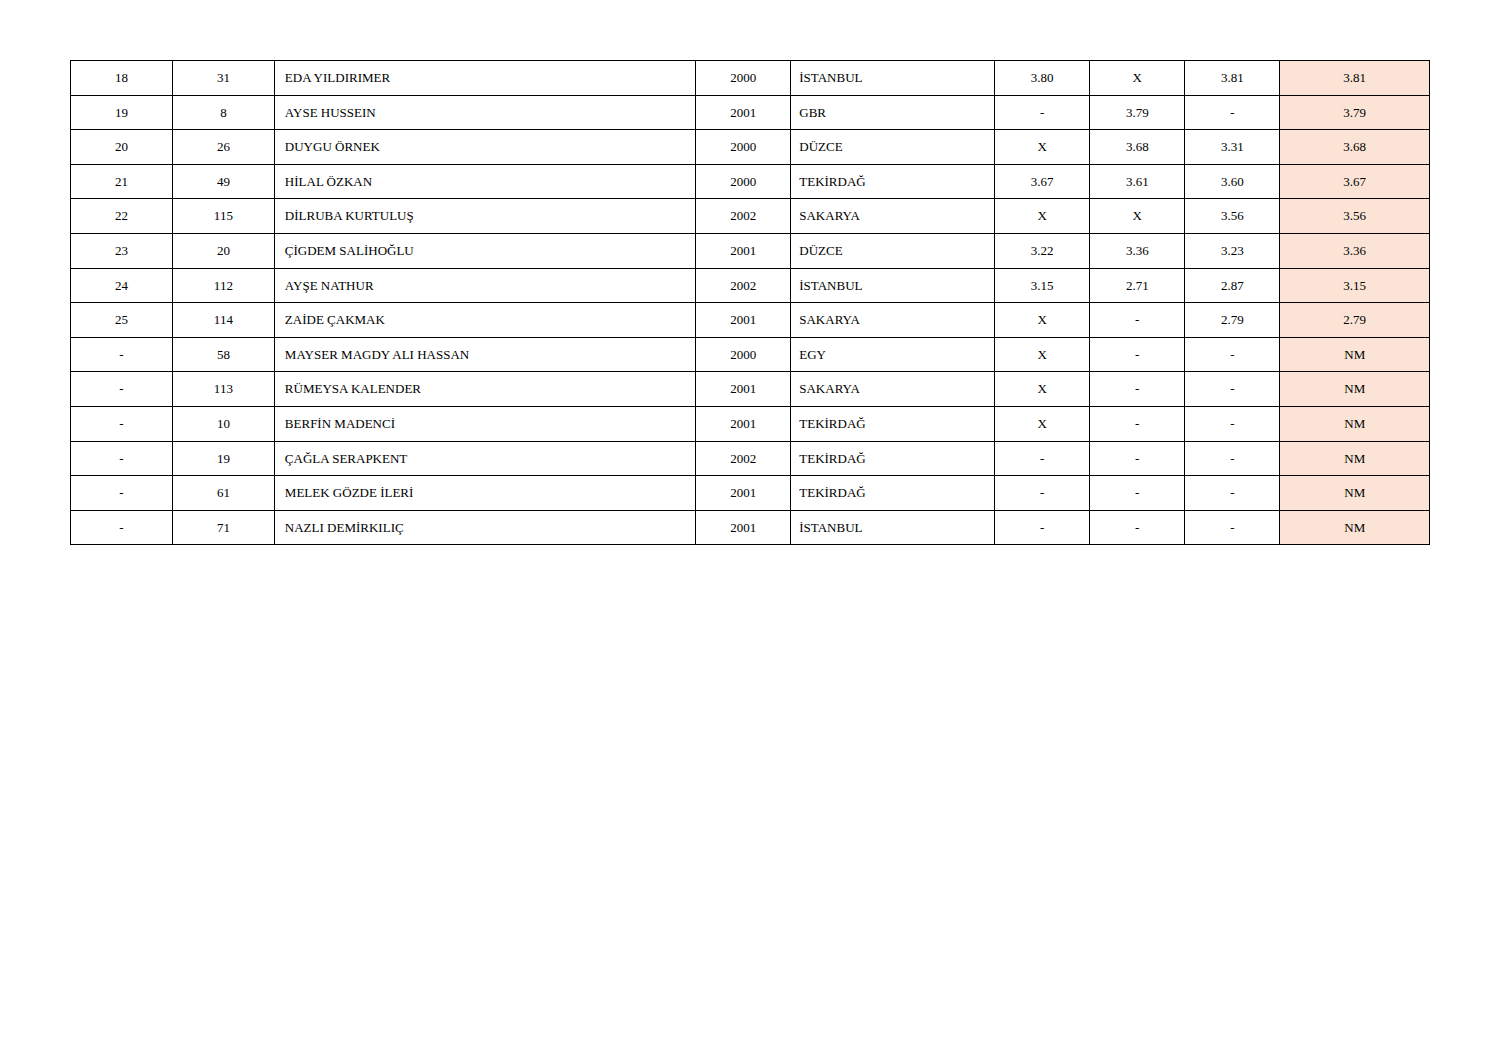| 18 | 31 | EDA YILDIRIMER | 2000 | İSTANBUL | 3.80 | X | 3.81 | 3.81 |
| 19 | 8 | AYSE HUSSEIN | 2001 | GBR | - | 3.79 | - | 3.79 |
| 20 | 26 | DUYGU ÖRNEK | 2000 | DÜZCE | X | 3.68 | 3.31 | 3.68 |
| 21 | 49 | HİLAL ÖZKAN | 2000 | TEKİRDAĞ | 3.67 | 3.61 | 3.60 | 3.67 |
| 22 | 115 | DİLRUBA KURTULUŞ | 2002 | SAKARYA | X | X | 3.56 | 3.56 |
| 23 | 20 | ÇİGDEM SALİHOĞLU | 2001 | DÜZCE | 3.22 | 3.36 | 3.23 | 3.36 |
| 24 | 112 | AYŞE NATHUR | 2002 | İSTANBUL | 3.15 | 2.71 | 2.87 | 3.15 |
| 25 | 114 | ZAİDE ÇAKMAK | 2001 | SAKARYA | X | - | 2.79 | 2.79 |
| - | 58 | MAYSER MAGDY ALI HASSAN | 2000 | EGY | X | - | - | NM |
| - | 113 | RÜMEYSA KALENDER | 2001 | SAKARYA | X | - | - | NM |
| - | 10 | BERFİN MADENCİ | 2001 | TEKİRDAĞ | X | - | - | NM |
| - | 19 | ÇAĞLA SERAPKENT | 2002 | TEKİRDAĞ | - | - | - | NM |
| - | 61 | MELEK GÖZDE İLERİ | 2001 | TEKİRDAĞ | - | - | - | NM |
| - | 71 | NAZLI DEMİRKILIÇ | 2001 | İSTANBUL | - | - | - | NM |